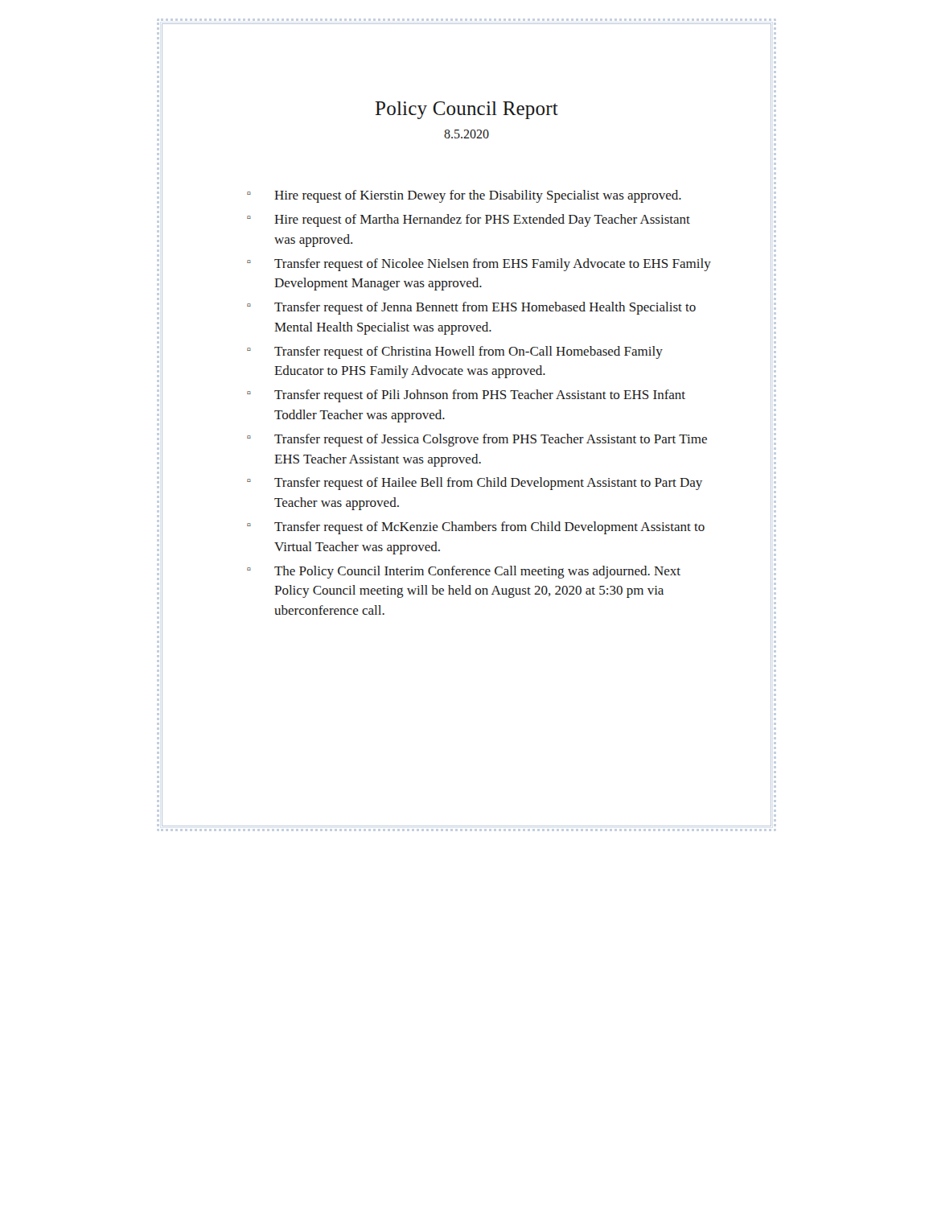Policy Council Report
8.5.2020
Hire request of Kierstin Dewey for the Disability Specialist was approved.
Hire request of Martha Hernandez for PHS Extended Day Teacher Assistant was approved.
Transfer request of Nicolee Nielsen from EHS Family Advocate to EHS Family Development Manager was approved.
Transfer request of Jenna Bennett from EHS Homebased Health Specialist to Mental Health Specialist was approved.
Transfer request of Christina Howell from On-Call Homebased Family Educator to PHS Family Advocate was approved.
Transfer request of Pili Johnson from PHS Teacher Assistant to EHS Infant Toddler Teacher was approved.
Transfer request of Jessica Colsgrove from PHS Teacher Assistant to Part Time EHS Teacher Assistant was approved.
Transfer request of Hailee Bell from Child Development Assistant to Part Day Teacher was approved.
Transfer request of McKenzie Chambers from Child Development Assistant to Virtual Teacher was approved.
The Policy Council Interim Conference Call meeting was adjourned. Next Policy Council meeting will be held on August 20, 2020 at 5:30 pm via uberconference call.